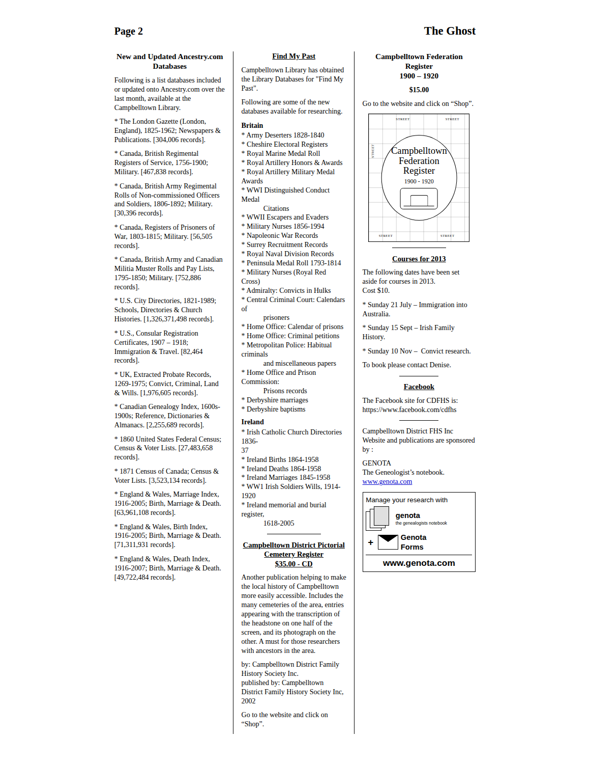Page 2
The Ghost
New and Updated Ancestry.com Databases
Following is a list databases included or updated onto Ancestry.com over the last month, available at the Campbelltown Library.
* The London Gazette (London, England), 1825-1962; Newspapers & Publications. [304,006 records].
* Canada, British Regimental Registers of Service, 1756-1900; Military. [467,838 records].
* Canada, British Army Regimental Rolls of Non-commissioned Officers and Soldiers, 1806-1892; Military. [30,396 records].
* Canada, Registers of Prisoners of War, 1803-1815; Military. [56,505 records].
* Canada, British Army and Canadian Militia Muster Rolls and Pay Lists, 1795-1850; Military. [752,886 records].
* U.S. City Directories, 1821-1989; Schools, Directories & Church Histories. [1,326,371,498 records].
* U.S., Consular Registration Certificates, 1907 – 1918; Immigration & Travel. [82,464 records].
* UK, Extracted Probate Records, 1269-1975; Convict, Criminal, Land & Wills. [1,976,605 records].
* Canadian Genealogy Index, 1600s-1900s; Reference, Dictionaries & Almanacs. [2,255,689 records].
* 1860 United States Federal Census; Census & Voter Lists. [27,483,658 records].
* 1871 Census of Canada; Census & Voter Lists. [3,523,134 records].
* England & Wales, Marriage Index, 1916-2005; Birth, Marriage & Death. [63,961,108 records].
* England & Wales, Birth Index, 1916-2005; Birth, Marriage & Death. [71,311,931 records].
* England & Wales, Death Index, 1916-2007; Birth, Marriage & Death. [49,722,484 records].
Find My Past
Campbelltown Library has obtained the Library Databases for "Find My Past".
Following are some of the new databases available for researching.
Britain
* Army Deserters 1828-1840
* Cheshire Electoral Registers
* Royal Marine Medal Roll
* Royal Artillery Honors & Awards
* Royal Artillery Military Medal Awards
* WWI Distinguished Conduct Medal
Citations
* WWII Escapers and Evaders
* Military Nurses 1856-1994
* Napoleonic War Records
* Surrey Recruitment Records
* Royal Naval Division Records
* Peninsula Medal Roll 1793-1814
* Military Nurses (Royal Red Cross)
* Admiralty: Convicts in Hulks
* Central Criminal Court: Calendars of
prisoners
* Home Office: Calendar of prisons
* Home Office: Criminal petitions
* Metropolitan Police: Habitual criminals
and miscellaneous papers
* Home Office and Prison Commission:
Prisons records
* Derbyshire marriages
* Derbyshire baptisms
Ireland
* Irish Catholic Church Directories 1836-
37
* Ireland Births 1864-1958
* Ireland Deaths 1864-1958
* Ireland Marriages 1845-1958
* WW1 Irish Soldiers Wills, 1914-1920
* Ireland memorial and burial register,
1618-2005
Campbelltown District Pictorial Cemetery Register
$35.00 - CD
Another publication helping to make the local history of Campbelltown more easily accessible. Includes the many cemeteries of the area, entries appearing with the transcription of the headstone on one half of the screen, and its photograph on the other. A must for those researchers with ancestors in the area.
by: Campbelltown District Family History Society Inc.
published by: Campbelltown District Family History Society Inc, 2002
Go to the website and click on “Shop”.
Campbelltown Federation Register
1900 – 1920
$15.00
Go to the website and click on “Shop”.
STREET STREET STREET STREET STREET
Campbelltown
Federation
Register
1900 - 1920
Courses for 2013
The following dates have been set aside for courses in 2013.
Cost $10.
* Sunday 21 July – Immigration into Australia.
* Sunday 15 Sept – Irish Family History.
* Sunday 10 Nov – Convict research.
To book please contact Denise.
Facebook
The Facebook site for CDFHS is:
https://www.facebook.com/cdfhs
Campbelltown District FHS Inc
Website and publications are sponsored by :
GENOTA
The Geneologist’s notebook.
www.genota.com
Manage your research with
genota
the genealogists notebook
+
Genota
Forms
www.genota.com